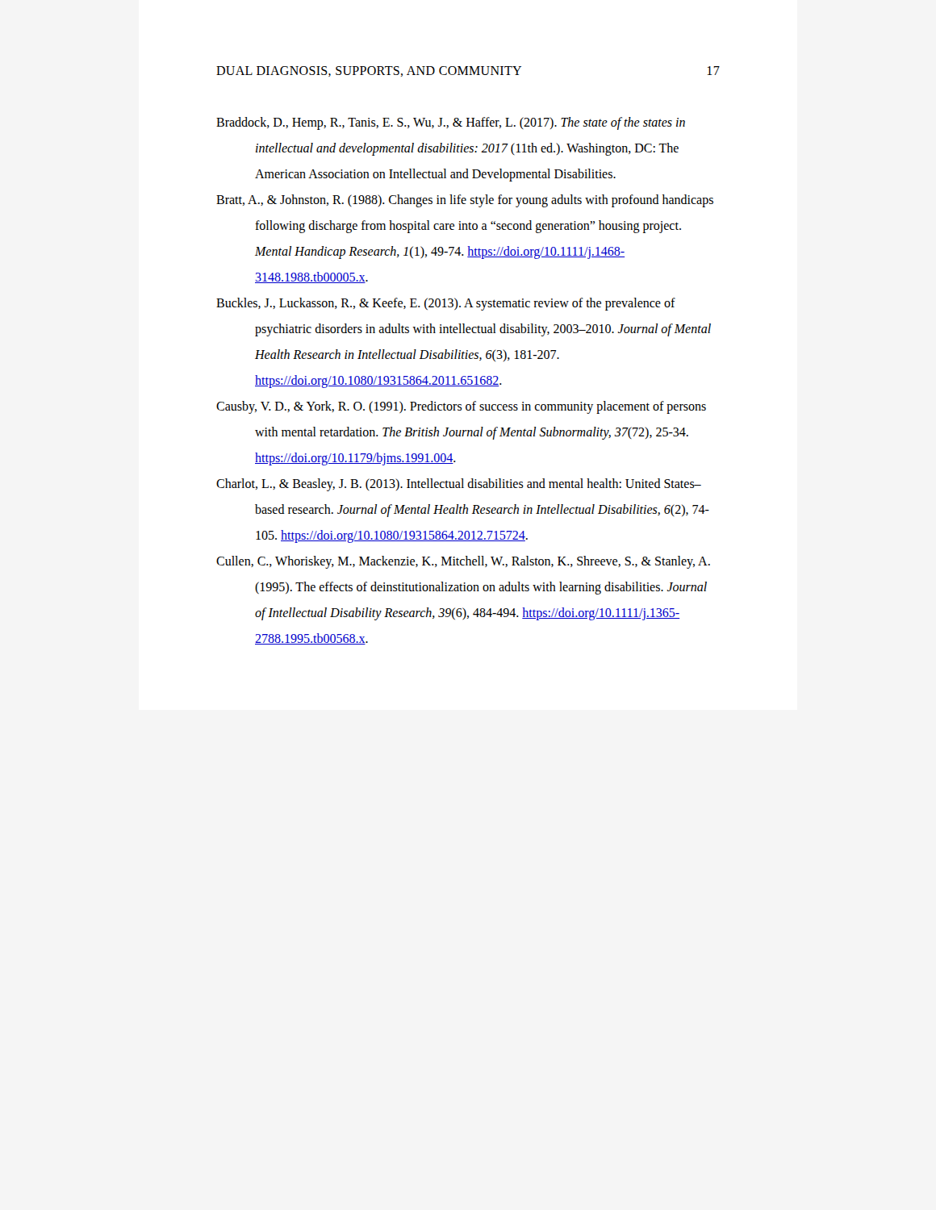Dual Diagnosis, Supports, and Community 17
Braddock, D., Hemp, R., Tanis, E. S., Wu, J., & Haffer, L. (2017). The state of the states in intellectual and developmental disabilities: 2017 (11th ed.). Washington, DC: The American Association on Intellectual and Developmental Disabilities.
Bratt, A., & Johnston, R. (1988). Changes in life style for young adults with profound handicaps following discharge from hospital care into a “second generation” housing project. Mental Handicap Research, 1(1), 49-74. https://doi.org/10.1111/j.1468-3148.1988.tb00005.x.
Buckles, J., Luckasson, R., & Keefe, E. (2013). A systematic review of the prevalence of psychiatric disorders in adults with intellectual disability, 2003–2010. Journal of Mental Health Research in Intellectual Disabilities, 6(3), 181-207. https://doi.org/10.1080/19315864.2011.651682.
Causby, V. D., & York, R. O. (1991). Predictors of success in community placement of persons with mental retardation. The British Journal of Mental Subnormality, 37(72), 25-34. https://doi.org/10.1179/bjms.1991.004.
Charlot, L., & Beasley, J. B. (2013). Intellectual disabilities and mental health: United States–based research. Journal of Mental Health Research in Intellectual Disabilities, 6(2), 74-105. https://doi.org/10.1080/19315864.2012.715724.
Cullen, C., Whoriskey, M., Mackenzie, K., Mitchell, W., Ralston, K., Shreeve, S., & Stanley, A. (1995). The effects of deinstitutionalization on adults with learning disabilities. Journal of Intellectual Disability Research, 39(6), 484-494. https://doi.org/10.1111/j.1365-2788.1995.tb00568.x.